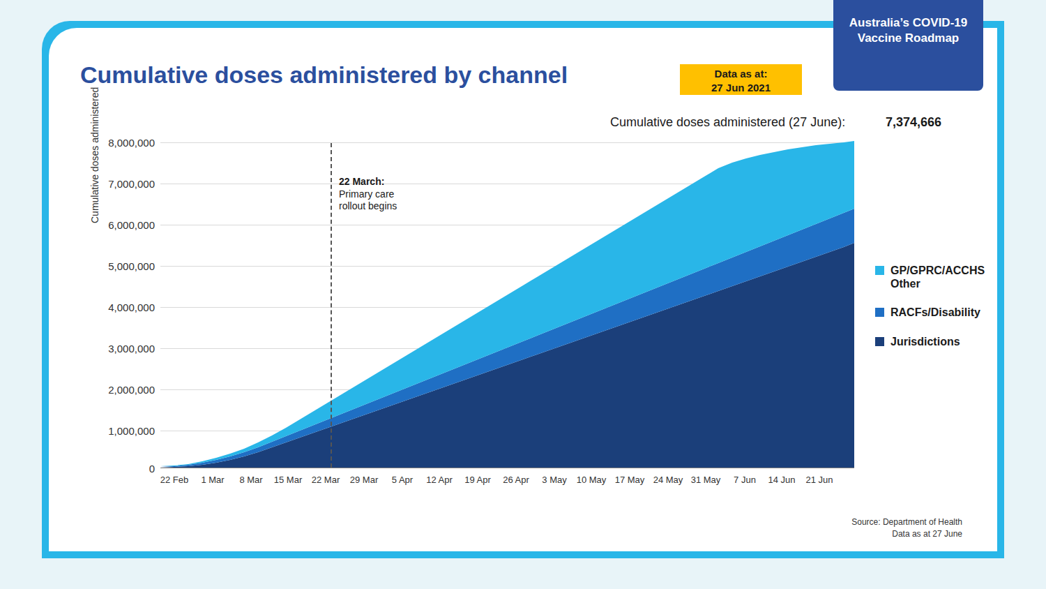Australia’s COVID-19 Vaccine Roadmap
Cumulative doses administered by channel
Data as at:
27 Jun 2021
Cumulative doses administered (27 June):
7,374,666
Cumulative doses administered
8,000,000
7,000,000
6,000,000
5,000,000
4,000,000
3,000,000
2,000,000
1,000,000
0
22 March:
Primary care
rollout begins
22 Feb
1 Mar
8 Mar
15 Mar
22 Mar
29 Mar
5 Apr
12 Apr
19 Apr
26 Apr
3 May
10 May
17 May
24 May
31 May
7 Jun
14 Jun
21 Jun
GP/GPRC/ACCHS
Other
RACFs/Disability
Jurisdictions
Source: Department of Health
Data as at 27 June